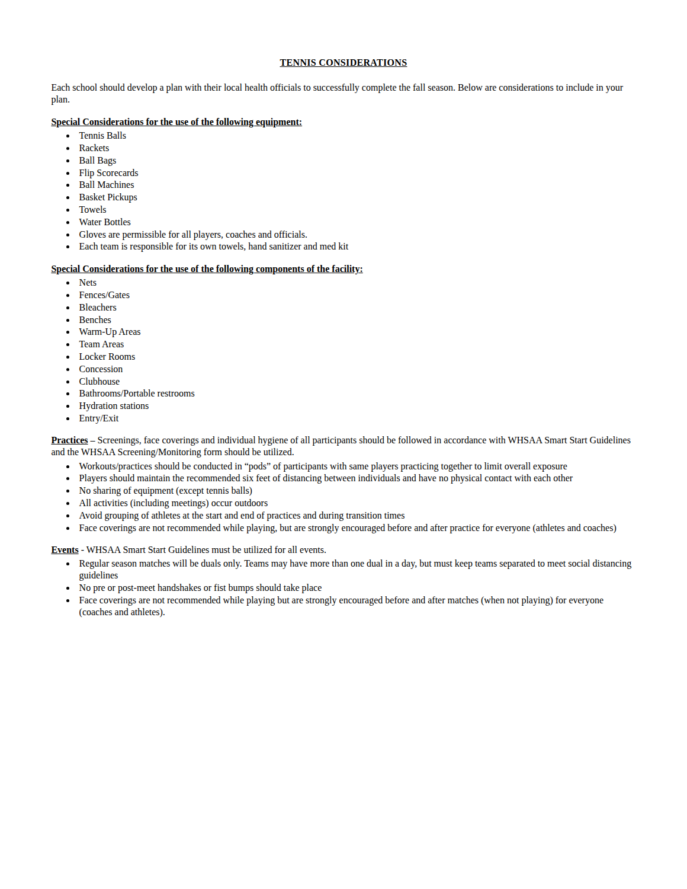TENNIS CONSIDERATIONS
Each school should develop a plan with their local health officials to successfully complete the fall season. Below are considerations to include in your plan.
Special Considerations for the use of the following equipment:
Tennis Balls
Rackets
Ball Bags
Flip Scorecards
Ball Machines
Basket Pickups
Towels
Water Bottles
Gloves are permissible for all players, coaches and officials.
Each team is responsible for its own towels, hand sanitizer and med kit
Special Considerations for the use of the following components of the facility:
Nets
Fences/Gates
Bleachers
Benches
Warm-Up Areas
Team Areas
Locker Rooms
Concession
Clubhouse
Bathrooms/Portable restrooms
Hydration stations
Entry/Exit
Practices – Screenings, face coverings and individual hygiene of all participants should be followed in accordance with WHSAA Smart Start Guidelines and the WHSAA Screening/Monitoring form should be utilized.
Workouts/practices should be conducted in “pods” of participants with same players practicing together to limit overall exposure
Players should maintain the recommended six feet of distancing between individuals and have no physical contact with each other
No sharing of equipment (except tennis balls)
All activities (including meetings) occur outdoors
Avoid grouping of athletes at the start and end of practices and during transition times
Face coverings are not recommended while playing, but are strongly encouraged before and after practice for everyone (athletes and coaches)
Events - WHSAA Smart Start Guidelines must be utilized for all events.
Regular season matches will be duals only. Teams may have more than one dual in a day, but must keep teams separated to meet social distancing guidelines
No pre or post-meet handshakes or fist bumps should take place
Face coverings are not recommended while playing but are strongly encouraged before and after matches (when not playing) for everyone (coaches and athletes).